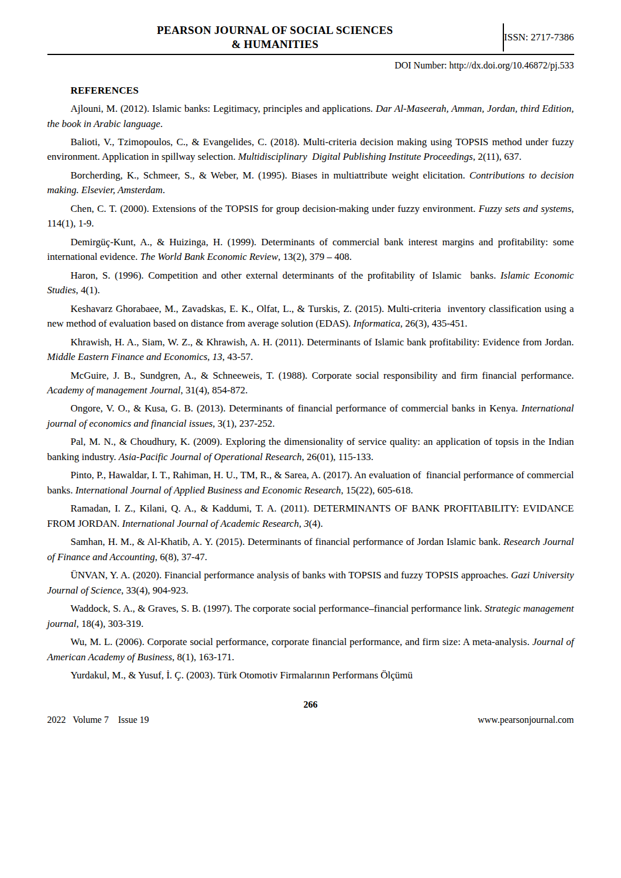| PEARSON JOURNAL OF SOCIAL SCIENCES & HUMANITIES | ISSN: 2717-7386 |
DOI Number: http://dx.doi.org/10.46872/pj.533
REFERENCES
Ajlouni, M. (2012). Islamic banks: Legitimacy, principles and applications. Dar Al-Maseerah, Amman, Jordan, third Edition, the book in Arabic language.
Balioti, V., Tzimopoulos, C., & Evangelides, C. (2018). Multi-criteria decision making using TOPSIS method under fuzzy environment. Application in spillway selection. Multidisciplinary Digital Publishing Institute Proceedings, 2(11), 637.
Borcherding, K., Schmeer, S., & Weber, M. (1995). Biases in multiattribute weight elicitation. Contributions to decision making. Elsevier, Amsterdam.
Chen, C. T. (2000). Extensions of the TOPSIS for group decision-making under fuzzy environment. Fuzzy sets and systems, 114(1), 1-9.
Demirgüç-Kunt, A., & Huizinga, H. (1999). Determinants of commercial bank interest margins and profitability: some international evidence. The World Bank Economic Review, 13(2), 379 – 408.
Haron, S. (1996). Competition and other external determinants of the profitability of Islamic banks. Islamic Economic Studies, 4(1).
Keshavarz Ghorabaee, M., Zavadskas, E. K., Olfat, L., & Turskis, Z. (2015). Multi-criteria inventory classification using a new method of evaluation based on distance from average solution (EDAS). Informatica, 26(3), 435-451.
Khrawish, H. A., Siam, W. Z., & Khrawish, A. H. (2011). Determinants of Islamic bank profitability: Evidence from Jordan. Middle Eastern Finance and Economics, 13, 43-57.
McGuire, J. B., Sundgren, A., & Schneeweis, T. (1988). Corporate social responsibility and firm financial performance. Academy of management Journal, 31(4), 854-872.
Ongore, V. O., & Kusa, G. B. (2013). Determinants of financial performance of commercial banks in Kenya. International journal of economics and financial issues, 3(1), 237-252.
Pal, M. N., & Choudhury, K. (2009). Exploring the dimensionality of service quality: an application of topsis in the Indian banking industry. Asia-Pacific Journal of Operational Research, 26(01), 115-133.
Pinto, P., Hawaldar, I. T., Rahiman, H. U., TM, R., & Sarea, A. (2017). An evaluation of financial performance of commercial banks. International Journal of Applied Business and Economic Research, 15(22), 605-618.
Ramadan, I. Z., Kilani, Q. A., & Kaddumi, T. A. (2011). DETERMINANTS OF BANK PROFITABILITY: EVIDANCE FROM JORDAN. International Journal of Academic Research, 3(4).
Samhan, H. M., & Al-Khatib, A. Y. (2015). Determinants of financial performance of Jordan Islamic bank. Research Journal of Finance and Accounting, 6(8), 37-47.
ÜNVAN, Y. A. (2020). Financial performance analysis of banks with TOPSIS and fuzzy TOPSIS approaches. Gazi University Journal of Science, 33(4), 904-923.
Waddock, S. A., & Graves, S. B. (1997). The corporate social performance–financial performance link. Strategic management journal, 18(4), 303-319.
Wu, M. L. (2006). Corporate social performance, corporate financial performance, and firm size: A meta-analysis. Journal of American Academy of Business, 8(1), 163-171.
Yurdakul, M., & Yusuf, İ. Ç. (2003). Türk Otomotiv Firmalarının Performans Ölçümü
266
| 2022 Volume 7 Issue 19 | www.pearsonjournal.com |